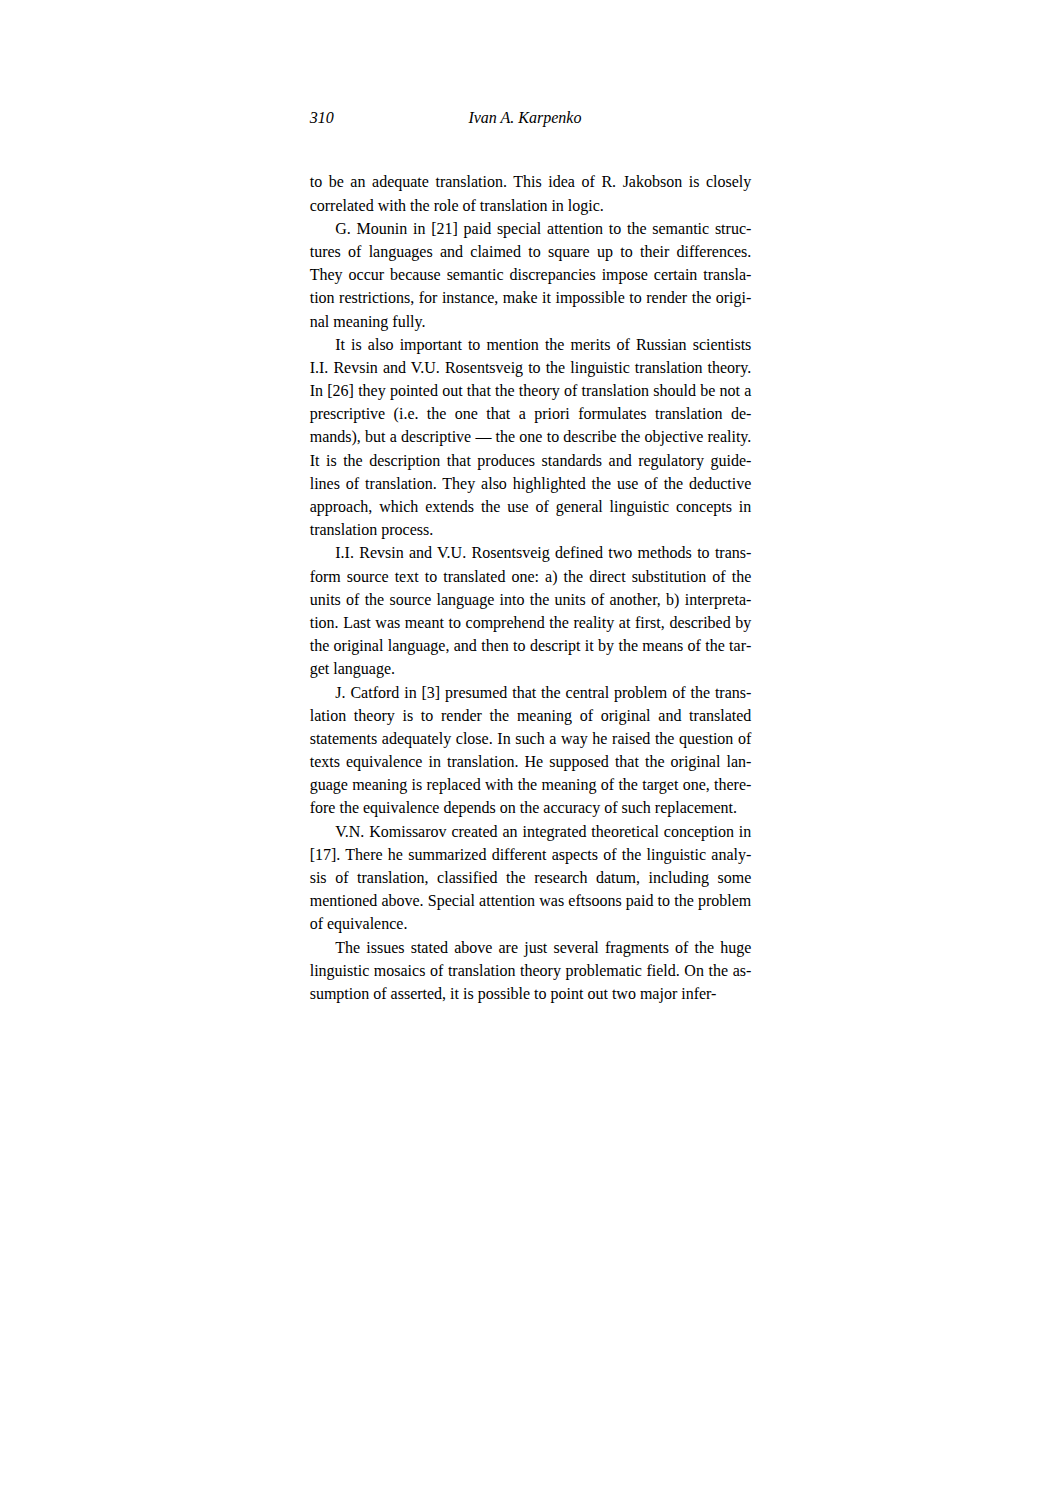310 Ivan A. Karpenko
to be an adequate translation. This idea of R. Jakobson is closely correlated with the role of translation in logic.
G. Mounin in [21] paid special attention to the semantic structures of languages and claimed to square up to their differences. They occur because semantic discrepancies impose certain translation restrictions, for instance, make it impossible to render the original meaning fully.
It is also important to mention the merits of Russian scientists I.I. Revsin and V.U. Rosentsveig to the linguistic translation theory. In [26] they pointed out that the theory of translation should be not a prescriptive (i.e. the one that a priori formulates translation demands), but a descriptive — the one to describe the objective reality. It is the description that produces standards and regulatory guidelines of translation. They also highlighted the use of the deductive approach, which extends the use of general linguistic concepts in translation process.
I.I. Revsin and V.U. Rosentsveig defined two methods to transform source text to translated one: a) the direct substitution of the units of the source language into the units of another, b) interpretation. Last was meant to comprehend the reality at first, described by the original language, and then to descript it by the means of the target language.
J. Catford in [3] presumed that the central problem of the translation theory is to render the meaning of original and translated statements adequately close. In such a way he raised the question of texts equivalence in translation. He supposed that the original language meaning is replaced with the meaning of the target one, therefore the equivalence depends on the accuracy of such replacement.
V.N. Komissarov created an integrated theoretical conception in [17]. There he summarized different aspects of the linguistic analysis of translation, classified the research datum, including some mentioned above. Special attention was eftsoons paid to the problem of equivalence.
The issues stated above are just several fragments of the huge linguistic mosaics of translation theory problematic field. On the assumption of asserted, it is possible to point out two major infer-